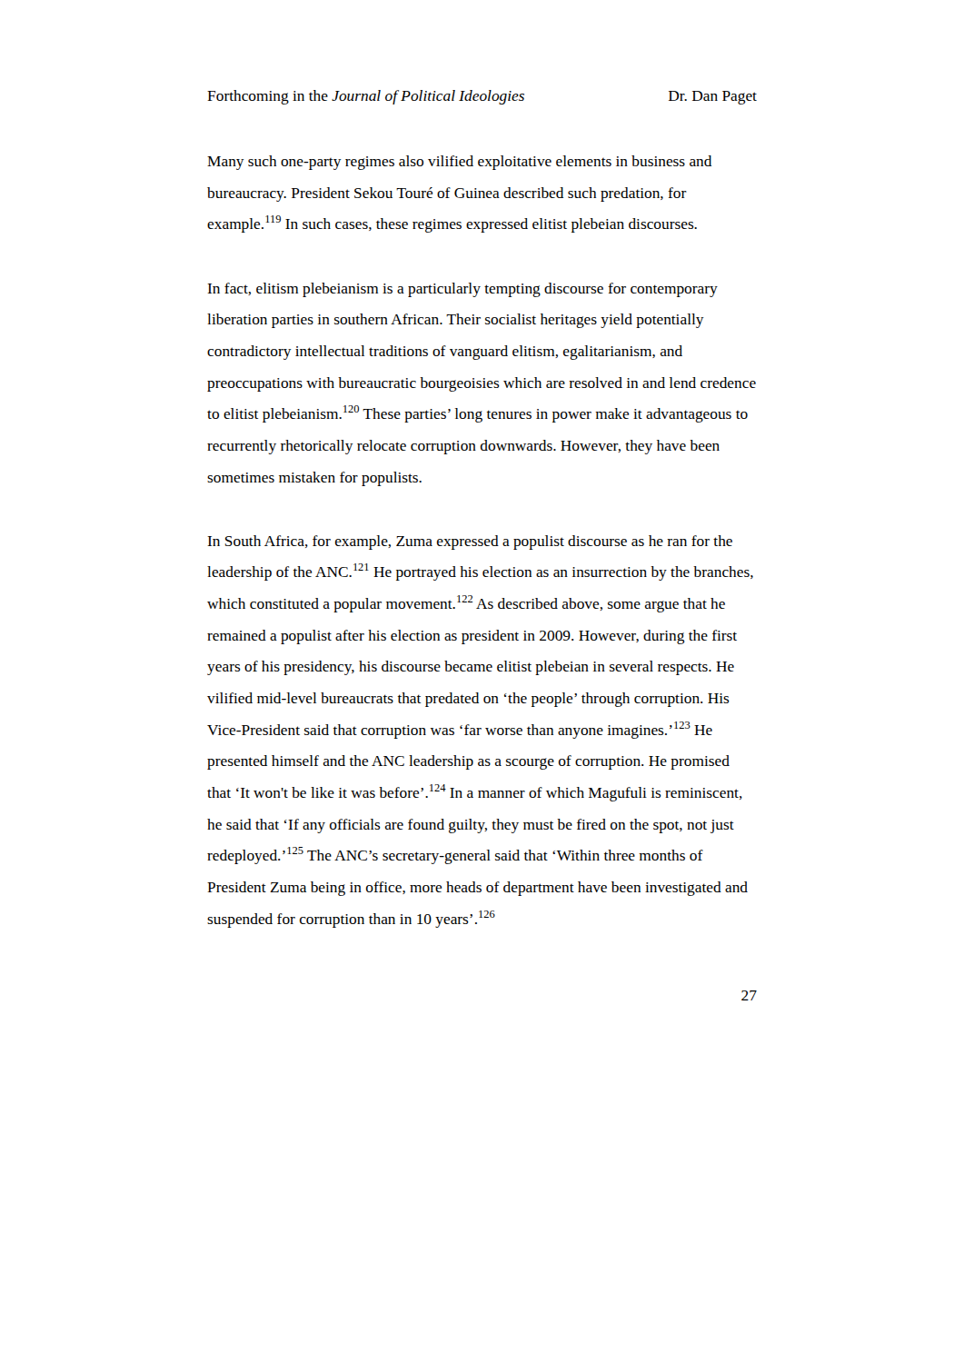Forthcoming in the Journal of Political Ideologies
Dr. Dan Paget
Many such one-party regimes also vilified exploitative elements in business and bureaucracy. President Sekou Touré of Guinea described such predation, for example.119 In such cases, these regimes expressed elitist plebeian discourses.
In fact, elitism plebeianism is a particularly tempting discourse for contemporary liberation parties in southern African. Their socialist heritages yield potentially contradictory intellectual traditions of vanguard elitism, egalitarianism, and preoccupations with bureaucratic bourgeoisies which are resolved in and lend credence to elitist plebeianism.120 These parties’ long tenures in power make it advantageous to recurrently rhetorically relocate corruption downwards. However, they have been sometimes mistaken for populists.
In South Africa, for example, Zuma expressed a populist discourse as he ran for the leadership of the ANC.121 He portrayed his election as an insurrection by the branches, which constituted a popular movement.122 As described above, some argue that he remained a populist after his election as president in 2009. However, during the first years of his presidency, his discourse became elitist plebeian in several respects. He vilified mid-level bureaucrats that predated on ‘the people’ through corruption. His Vice-President said that corruption was ‘far worse than anyone imagines.’123 He presented himself and the ANC leadership as a scourge of corruption. He promised that ‘It won't be like it was before’.124 In a manner of which Magufuli is reminiscent, he said that ‘If any officials are found guilty, they must be fired on the spot, not just redeployed.’125 The ANC’s secretary-general said that ‘Within three months of President Zuma being in office, more heads of department have been investigated and suspended for corruption than in 10 years’.126
27